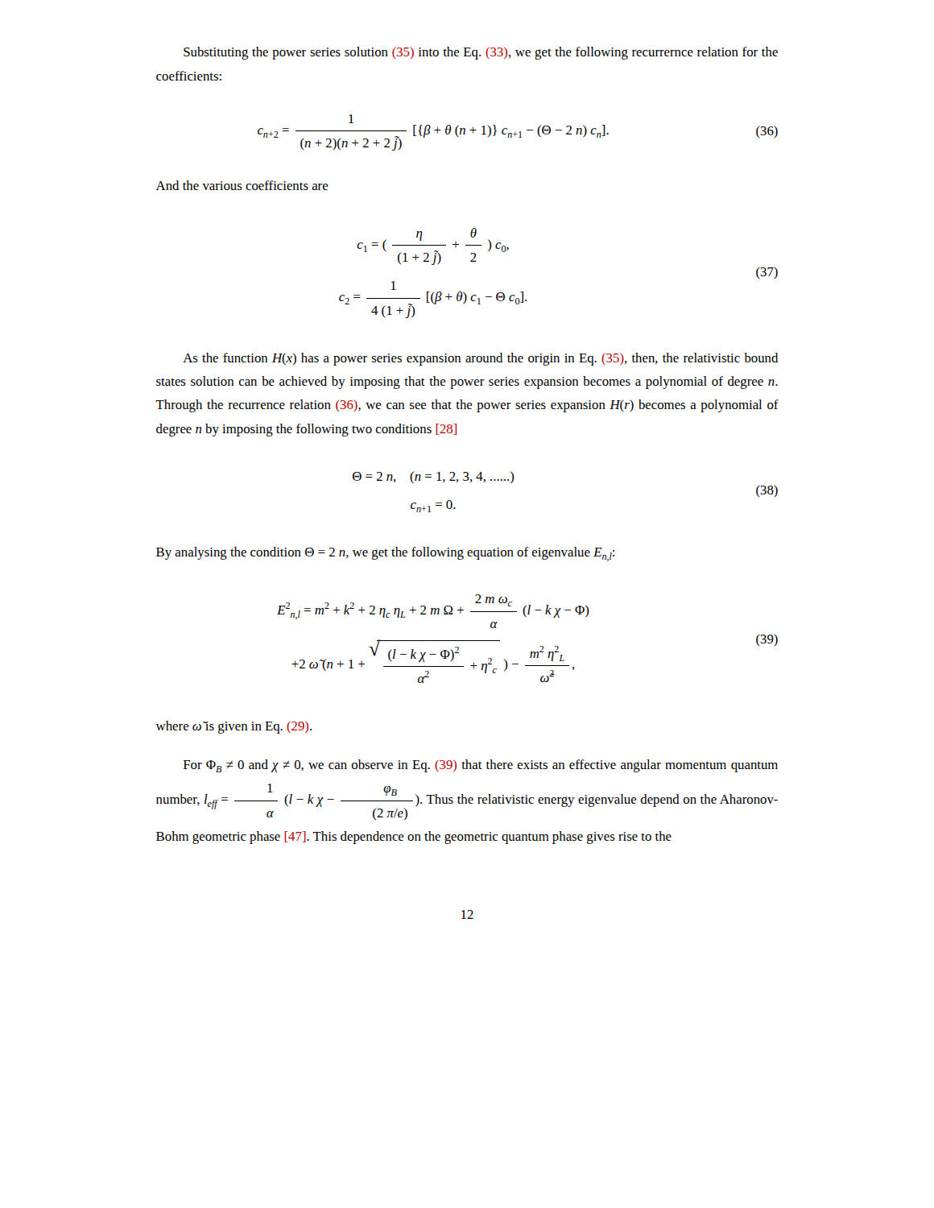Substituting the power series solution (35) into the Eq. (33), we get the following recurrernce relation for the coefficients:
cn+2 = 1(n + 2)(n + 2 + 2 j̃) [{β + θ (n + 1)} cn+1 − (Θ − 2 n) cn]. (36)
And the various coefficients are
c1 = ( η(1 + 2 j̃) + θ 2 ) c0, c2 = 14 (1 + j̃) [(β + θ) c1 − Θ c0]. (37)
As the function H(x) has a power series expansion around the origin in Eq. (35), then, the relativistic bound states solution can be achieved by imposing that the power series expansion becomes a polynomial of degree n. Through the recurrence relation (36), we can see that the power series expansion H(r) becomes a polynomial of degree n by imposing the following two conditions [28]
Θ = 2 n, (n = 1, 2, 3, 4, ......) cn+1 = 0. (38)
By analysing the condition Θ = 2 n, we get the following equation of eigenvalue En,l:
E2n,l = m2 + k2 + 2 ηc ηL + 2 m Ω + 2 m ωc α (l − k χ − Φ) +2 ω̃ (n + 1 + (l − k χ − Φ)2 α2 + η2c ) − m2 η2L ω̃2, (39)
where ω̃ is given in Eq. (29).
For ΦB ≠ 0 and χ ≠ 0, we can observe in Eq. (39) that there exists an effective angular momentum quantum number, leff = 1 α (l − k χ − φB(2 π/e)). Thus the relativistic energy eigenvalue depend on the Aharonov-Bohm geometric phase [47]. This dependence on the geometric quantum phase gives rise to the
12